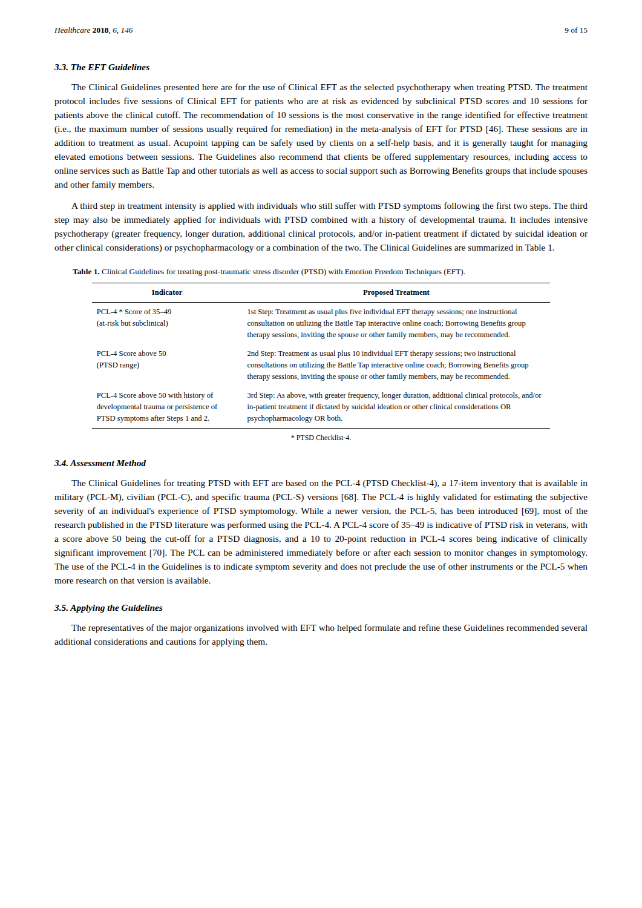Healthcare 2018, 6, 146
9 of 15
3.3. The EFT Guidelines
The Clinical Guidelines presented here are for the use of Clinical EFT as the selected psychotherapy when treating PTSD. The treatment protocol includes five sessions of Clinical EFT for patients who are at risk as evidenced by subclinical PTSD scores and 10 sessions for patients above the clinical cutoff. The recommendation of 10 sessions is the most conservative in the range identified for effective treatment (i.e., the maximum number of sessions usually required for remediation) in the meta-analysis of EFT for PTSD [46]. These sessions are in addition to treatment as usual. Acupoint tapping can be safely used by clients on a self-help basis, and it is generally taught for managing elevated emotions between sessions. The Guidelines also recommend that clients be offered supplementary resources, including access to online services such as Battle Tap and other tutorials as well as access to social support such as Borrowing Benefits groups that include spouses and other family members.
A third step in treatment intensity is applied with individuals who still suffer with PTSD symptoms following the first two steps. The third step may also be immediately applied for individuals with PTSD combined with a history of developmental trauma. It includes intensive psychotherapy (greater frequency, longer duration, additional clinical protocols, and/or in-patient treatment if dictated by suicidal ideation or other clinical considerations) or psychopharmacology or a combination of the two. The Clinical Guidelines are summarized in Table 1.
Table 1. Clinical Guidelines for treating post-traumatic stress disorder (PTSD) with Emotion Freedom Techniques (EFT).
| Indicator | Proposed Treatment |
| --- | --- |
| PCL-4 * Score of 35–49 (at-risk but subclinical) | 1st Step: Treatment as usual plus five individual EFT therapy sessions; one instructional consultation on utilizing the Battle Tap interactive online coach; Borrowing Benefits group therapy sessions, inviting the spouse or other family members, may be recommended. |
| PCL-4 Score above 50 (PTSD range) | 2nd Step: Treatment as usual plus 10 individual EFT therapy sessions; two instructional consultations on utilizing the Battle Tap interactive online coach; Borrowing Benefits group therapy sessions, inviting the spouse or other family members, may be recommended. |
| PCL-4 Score above 50 with history of developmental trauma or persistence of PTSD symptoms after Steps 1 and 2. | 3rd Step: As above, with greater frequency, longer duration, additional clinical protocols, and/or in-patient treatment if dictated by suicidal ideation or other clinical considerations OR psychopharmacology OR both. |
* PTSD Checklist-4.
3.4. Assessment Method
The Clinical Guidelines for treating PTSD with EFT are based on the PCL-4 (PTSD Checklist-4), a 17-item inventory that is available in military (PCL-M), civilian (PCL-C), and specific trauma (PCL-S) versions [68]. The PCL-4 is highly validated for estimating the subjective severity of an individual's experience of PTSD symptomology. While a newer version, the PCL-5, has been introduced [69], most of the research published in the PTSD literature was performed using the PCL-4. A PCL-4 score of 35–49 is indicative of PTSD risk in veterans, with a score above 50 being the cut-off for a PTSD diagnosis, and a 10 to 20-point reduction in PCL-4 scores being indicative of clinically significant improvement [70]. The PCL can be administered immediately before or after each session to monitor changes in symptomology. The use of the PCL-4 in the Guidelines is to indicate symptom severity and does not preclude the use of other instruments or the PCL-5 when more research on that version is available.
3.5. Applying the Guidelines
The representatives of the major organizations involved with EFT who helped formulate and refine these Guidelines recommended several additional considerations and cautions for applying them.